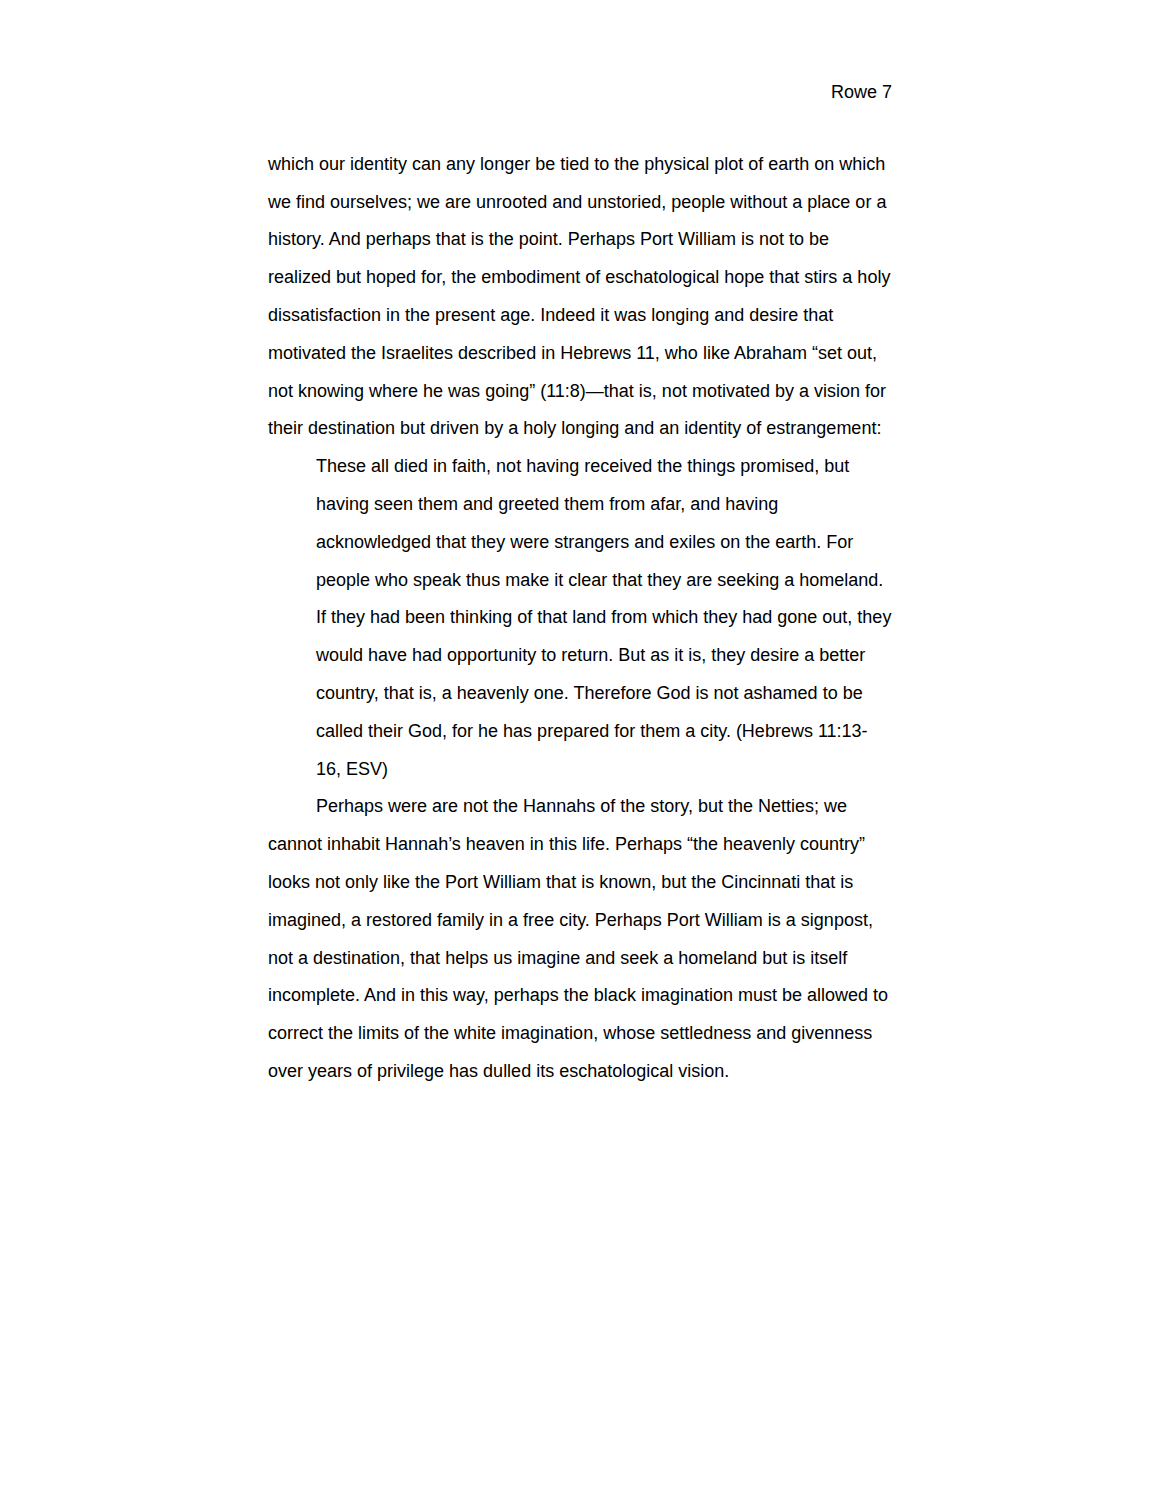Rowe 7
which our identity can any longer be tied to the physical plot of earth on which we find ourselves; we are unrooted and unstoried, people without a place or a history. And perhaps that is the point. Perhaps Port William is not to be realized but hoped for, the embodiment of eschatological hope that stirs a holy dissatisfaction in the present age. Indeed it was longing and desire that motivated the Israelites described in Hebrews 11, who like Abraham “set out, not knowing where he was going” (11:8)—that is, not motivated by a vision for their destination but driven by a holy longing and an identity of estrangement:
These all died in faith, not having received the things promised, but having seen them and greeted them from afar, and having acknowledged that they were strangers and exiles on the earth. For people who speak thus make it clear that they are seeking a homeland. If they had been thinking of that land from which they had gone out, they would have had opportunity to return. But as it is, they desire a better country, that is, a heavenly one. Therefore God is not ashamed to be called their God, for he has prepared for them a city. (Hebrews 11:13-16, ESV)
Perhaps were are not the Hannahs of the story, but the Netties; we cannot inhabit Hannah’s heaven in this life. Perhaps “the heavenly country” looks not only like the Port William that is known, but the Cincinnati that is imagined, a restored family in a free city. Perhaps Port William is a signpost, not a destination, that helps us imagine and seek a homeland but is itself incomplete. And in this way, perhaps the black imagination must be allowed to correct the limits of the white imagination, whose settledness and givenness over years of privilege has dulled its eschatological vision.